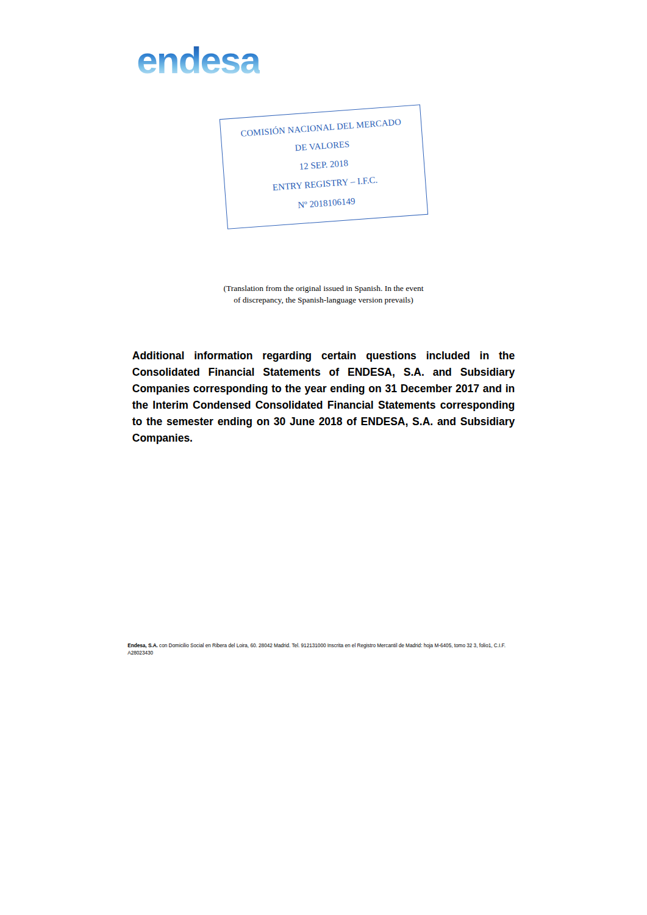endesa
COMISIÓN NACIONAL DEL MERCADO DE VALORES
12 SEP. 2018
ENTRY REGISTRY – I.F.C.
Nº 2018106149
(Translation from the original issued in Spanish. In the event
of discrepancy, the Spanish-language version prevails)
Additional information regarding certain questions included in the Consolidated Financial Statements of ENDESA, S.A. and Subsidiary Companies corresponding to the year ending on 31 December 2017 and in the Interim Condensed Consolidated Financial Statements corresponding to the semester ending on 30 June 2018 of ENDESA, S.A. and Subsidiary Companies.
Endesa, S.A. con Domicilio Social en Ribera del Loira, 60. 28042 Madrid. Tel. 912131000 Inscrita en el Registro Mercantil de Madrid: hoja M-6405, tomo 32 3, folio1, C.I.F. A28023430